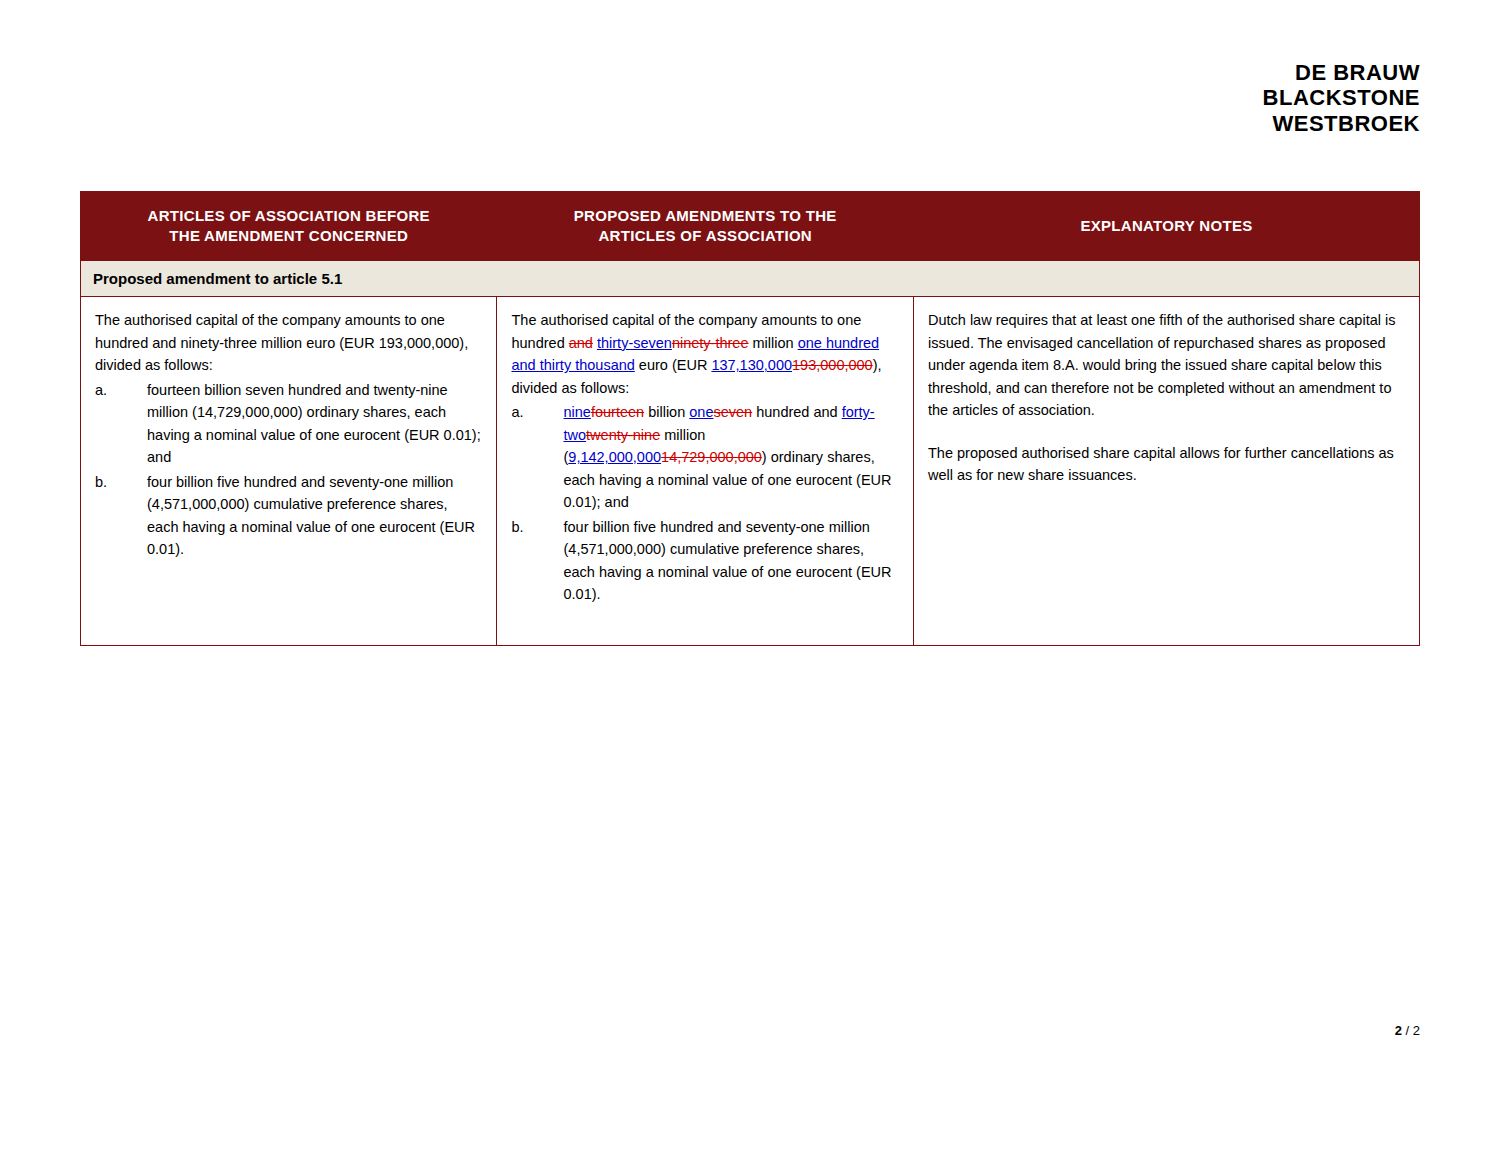DE BRAUW
BLACKSTONE
WESTBROEK
| ARTICLES OF ASSOCIATION BEFORE THE AMENDMENT CONCERNED | PROPOSED AMENDMENTS TO THE ARTICLES OF ASSOCIATION | EXPLANATORY NOTES |
| --- | --- | --- |
| Proposed amendment to article 5.1 |
| The authorised capital of the company amounts to one hundred and ninety-three million euro (EUR 193,000,000), divided as follows: a. fourteen billion seven hundred and twenty-nine million (14,729,000,000) ordinary shares, each having a nominal value of one eurocent (EUR 0.01); and b. four billion five hundred and seventy-one million (4,571,000,000) cumulative preference shares, each having a nominal value of one eurocent (EUR 0.01). | The authorised capital of the company amounts to one hundred and thirty-seven ninety-three million one hundred and thirty thousand euro (EUR 137,130,000 193,000,000 ), divided as follows: a. nine fourteen billion one seven hundred and forty-two twenty-nine million ( 9,142,000,000 14,729,000,000 ) ordinary shares, each having a nominal value of one eurocent (EUR 0.01); and b. four billion five hundred and seventy-one million (4,571,000,000) cumulative preference shares, each having a nominal value of one eurocent (EUR 0.01). | Dutch law requires that at least one fifth of the authorised share capital is issued. The envisaged cancellation of repurchased shares as proposed under agenda item 8.A. would bring the issued share capital below this threshold, and can therefore not be completed without an amendment to the articles of association. The proposed authorised share capital allows for further cancellations as well as for new share issuances. |
2 / 2